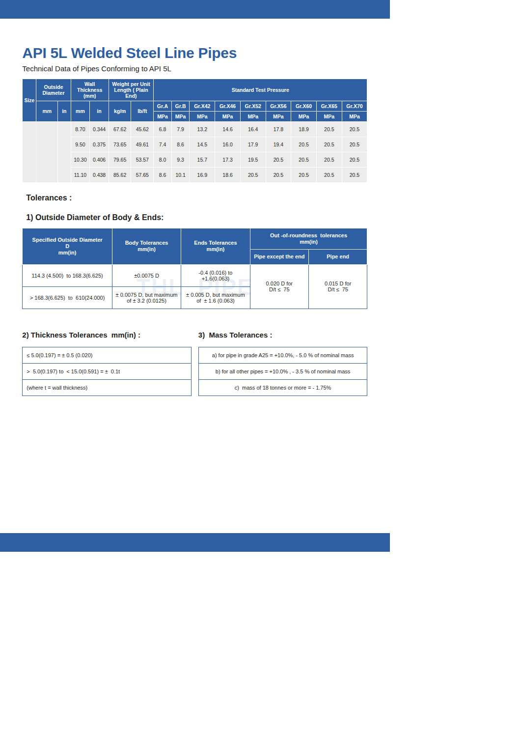API 5L Welded Steel Line Pipes
Technical Data of Pipes Conforming to API 5L
| Size | Outside Diameter | Wall Thickness (mm) | Weight per Unit Length ( Plain End) | Standard Test Pressure |
| --- | --- | --- | --- | --- |
| mm | in | mm | in | kg/m | lb/ft | Gr.A | Gr.B | Gr.X42 | Gr.X46 | Gr.X52 | Gr.X56 | Gr.X60 | Gr.X65 | Gr.X70 |
| MPa | MPa | MPa | MPa | MPa | MPa | MPa | MPa | MPa |
| | | | 8.70 | 0.344 | 67.62 | 45.62 | 6.8 | 7.9 | 13.2 | 14.6 | 16.4 | 17.8 | 18.9 | 20.5 | 20.5 |
| 9.50 | 0.375 | 73.65 | 49.61 | 7.4 | 8.6 | 14.5 | 16.0 | 17.9 | 19.4 | 20.5 | 20.5 | 20.5 |
| 10.30 | 0.406 | 79.65 | 53.57 | 8.0 | 9.3 | 15.7 | 17.3 | 19.5 | 20.5 | 20.5 | 20.5 | 20.5 |
| 11.10 | 0.438 | 85.62 | 57.65 | 8.6 | 10.1 | 16.9 | 18.6 | 20.5 | 20.5 | 20.5 | 20.5 | 20.5 |
Tolerances :
1) Outside Diameter of Body & Ends:
| Specified Outside Diameter D mm(in) | Body Tolerances mm(in) | Ends Tolerances mm(in) | Out -of-roundness tolerances mm(in) |
| --- | --- | --- | --- |
| Pipe except the end | Pipe end |
| 114.3 (4.500) to 168.3(6.625) | ±0.0075 D | -0.4 (0.016) to +1.6(0.063) | 0.020 D for D/t ≤ 75 | 0.015 D for D/t ≤ 75 |
| > 168.3(6.625) to 610(24.000) | ± 0.0075 D, but maximum of ± 3.2 (0.0125) | ± 0.005 D, but maximum of ± 1.6 (0.063) |
2) Thickness Tolerances mm(in) :
3) Mass Tolerances :
| ≤ 5.0(0.197) = ± 0.5 (0.020) |
| > 5.0(0.197) to < 15.0(0.591) = ± 0.1t |
| (where t = wall thickness) |
| a) for pipe in grade A25 = +10.0%, - 5.0 % of nominal mass |
| b) for all other pipes = +10.0% , - 3.5 % of nominal mass |
| c) mass of 18 tonnes or more = - 1.75% |
THL PIPE